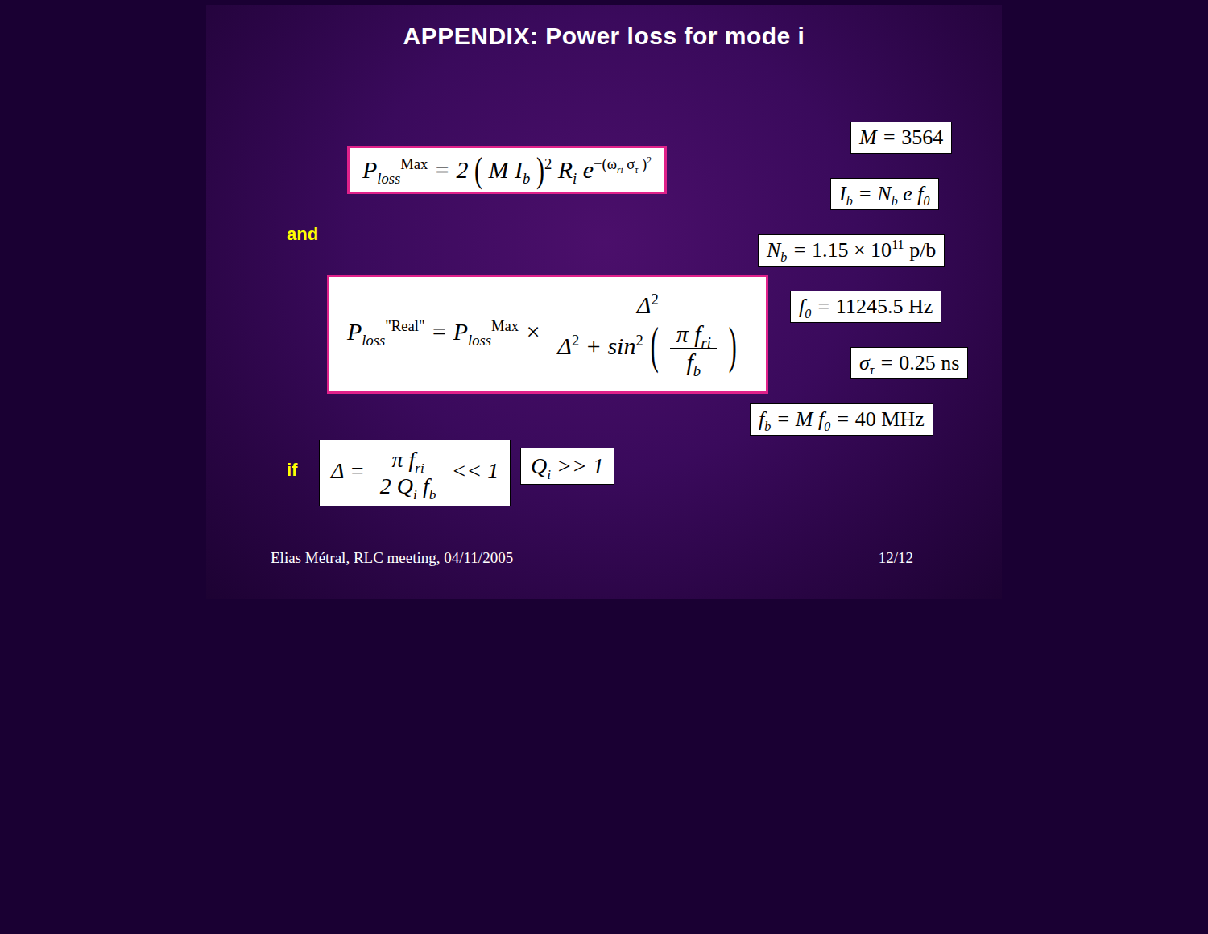APPENDIX: Power loss for mode i
PlossMax = 2 ( M Ib )2 Ri e−(ωri στ )2
and
Ploss"Real" = PlossMax × Δ2 Δ2 + sin2 ( π fri fb )
if
Δ = π fri 2 Qi fb << 1
Qi >> 1
M = 3564
Ib = Nb e f0
Nb = 1.15 × 1011 p/b
f0 = 11245.5 Hz
στ = 0.25 ns
fb = M f0 = 40 MHz
Elias Métral, RLC meeting, 04/11/2005
12/12